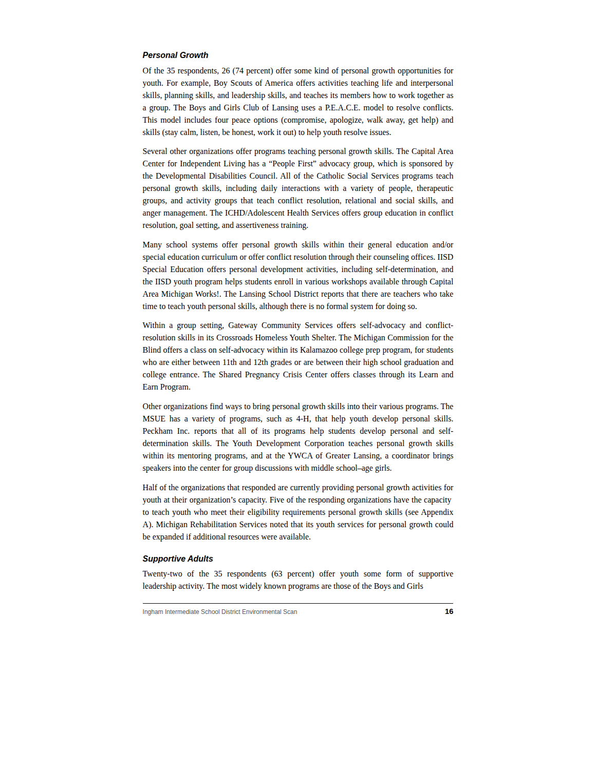Personal Growth
Of the 35 respondents, 26 (74 percent) offer some kind of personal growth opportunities for youth. For example, Boy Scouts of America offers activities teaching life and interpersonal skills, planning skills, and leadership skills, and teaches its members how to work together as a group. The Boys and Girls Club of Lansing uses a P.E.A.C.E. model to resolve conflicts. This model includes four peace options (compromise, apologize, walk away, get help) and skills (stay calm, listen, be honest, work it out) to help youth resolve issues.
Several other organizations offer programs teaching personal growth skills. The Capital Area Center for Independent Living has a “People First” advocacy group, which is sponsored by the Developmental Disabilities Council. All of the Catholic Social Services programs teach personal growth skills, including daily interactions with a variety of people, therapeutic groups, and activity groups that teach conflict resolution, relational and social skills, and anger management. The ICHD/Adolescent Health Services offers group education in conflict resolution, goal setting, and assertiveness training.
Many school systems offer personal growth skills within their general education and/or special education curriculum or offer conflict resolution through their counseling offices. IISD Special Education offers personal development activities, including self-determination, and the IISD youth program helps students enroll in various workshops available through Capital Area Michigan Works!. The Lansing School District reports that there are teachers who take time to teach youth personal skills, although there is no formal system for doing so.
Within a group setting, Gateway Community Services offers self-advocacy and conflict-resolution skills in its Crossroads Homeless Youth Shelter. The Michigan Commission for the Blind offers a class on self-advocacy within its Kalamazoo college prep program, for students who are either between 11th and 12th grades or are between their high school graduation and college entrance. The Shared Pregnancy Crisis Center offers classes through its Learn and Earn Program.
Other organizations find ways to bring personal growth skills into their various programs. The MSUE has a variety of programs, such as 4-H, that help youth develop personal skills. Peckham Inc. reports that all of its programs help students develop personal and self-determination skills. The Youth Development Corporation teaches personal growth skills within its mentoring programs, and at the YWCA of Greater Lansing, a coordinator brings speakers into the center for group discussions with middle school–age girls.
Half of the organizations that responded are currently providing personal growth activities for youth at their organization’s capacity. Five of the responding organizations have the capacity to teach youth who meet their eligibility requirements personal growth skills (see Appendix A). Michigan Rehabilitation Services noted that its youth services for personal growth could be expanded if additional resources were available.
Supportive Adults
Twenty-two of the 35 respondents (63 percent) offer youth some form of supportive leadership activity. The most widely known programs are those of the Boys and Girls
Ingham Intermediate School District Environmental Scan 16